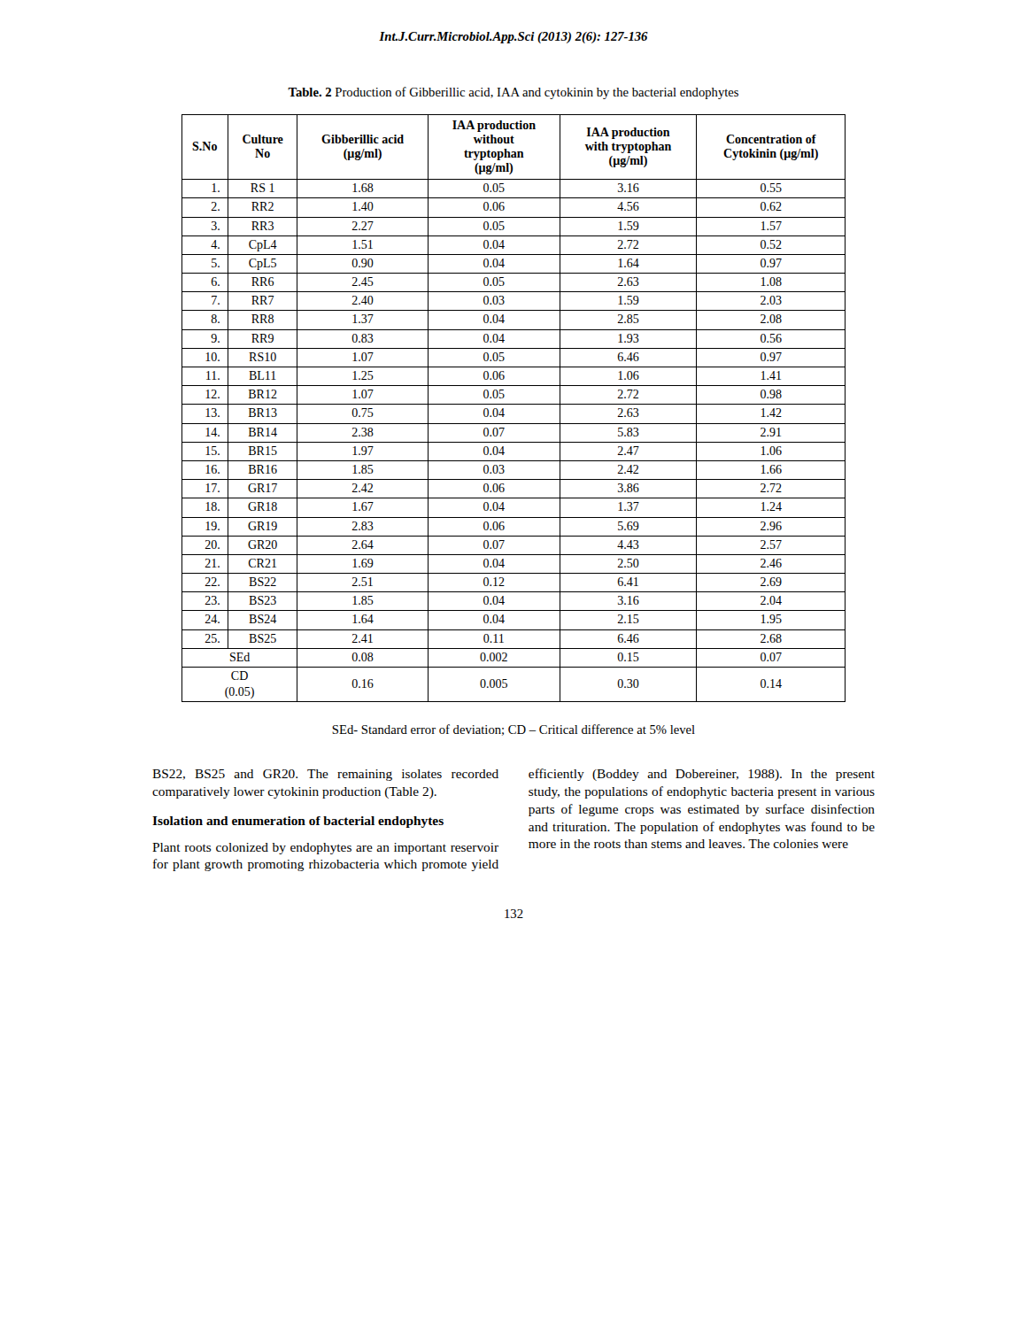Int.J.Curr.Microbiol.App.Sci (2013) 2(6): 127-136
Table. 2 Production of Gibberillic acid, IAA and cytokinin by the bacterial endophytes
| S.No | Culture No | Gibberillic acid (µg/ml) | IAA production without tryptophan (µg/ml) | IAA production with tryptophan (µg/ml) | Concentration of Cytokinin (µg/ml) |
| --- | --- | --- | --- | --- | --- |
| 1. | RS 1 | 1.68 | 0.05 | 3.16 | 0.55 |
| 2. | RR2 | 1.40 | 0.06 | 4.56 | 0.62 |
| 3. | RR3 | 2.27 | 0.05 | 1.59 | 1.57 |
| 4. | CpL4 | 1.51 | 0.04 | 2.72 | 0.52 |
| 5. | CpL5 | 0.90 | 0.04 | 1.64 | 0.97 |
| 6. | RR6 | 2.45 | 0.05 | 2.63 | 1.08 |
| 7. | RR7 | 2.40 | 0.03 | 1.59 | 2.03 |
| 8. | RR8 | 1.37 | 0.04 | 2.85 | 2.08 |
| 9. | RR9 | 0.83 | 0.04 | 1.93 | 0.56 |
| 10. | RS10 | 1.07 | 0.05 | 6.46 | 0.97 |
| 11. | BL11 | 1.25 | 0.06 | 1.06 | 1.41 |
| 12. | BR12 | 1.07 | 0.05 | 2.72 | 0.98 |
| 13. | BR13 | 0.75 | 0.04 | 2.63 | 1.42 |
| 14. | BR14 | 2.38 | 0.07 | 5.83 | 2.91 |
| 15. | BR15 | 1.97 | 0.04 | 2.47 | 1.06 |
| 16. | BR16 | 1.85 | 0.03 | 2.42 | 1.66 |
| 17. | GR17 | 2.42 | 0.06 | 3.86 | 2.72 |
| 18. | GR18 | 1.67 | 0.04 | 1.37 | 1.24 |
| 19. | GR19 | 2.83 | 0.06 | 5.69 | 2.96 |
| 20. | GR20 | 2.64 | 0.07 | 4.43 | 2.57 |
| 21. | CR21 | 1.69 | 0.04 | 2.50 | 2.46 |
| 22. | BS22 | 2.51 | 0.12 | 6.41 | 2.69 |
| 23. | BS23 | 1.85 | 0.04 | 3.16 | 2.04 |
| 24. | BS24 | 1.64 | 0.04 | 2.15 | 1.95 |
| 25. | BS25 | 2.41 | 0.11 | 6.46 | 2.68 |
| SEd | 0.08 | 0.002 | 0.15 | 0.07 |
| CD (0.05) | 0.16 | 0.005 | 0.30 | 0.14 |
SEd- Standard error of deviation; CD – Critical difference at 5% level
BS22, BS25 and GR20. The remaining isolates recorded comparatively lower cytokinin production (Table 2).
Isolation and enumeration of bacterial endophytes
Plant roots colonized by endophytes are an important reservoir for plant growth promoting rhizobacteria which promote yield efficiently (Boddey and Dobereiner, 1988). In the present study, the populations of endophytic bacteria present in various parts of legume crops was estimated by surface disinfection and trituration. The population of endophytes was found to be more in the roots than stems and leaves. The colonies were
132